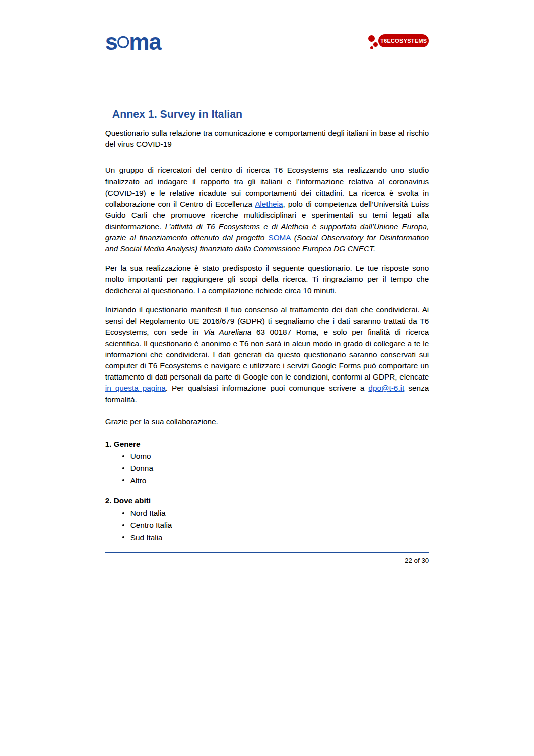s ma
T6ECOSYSTEMS
Annex 1. Survey in Italian
Questionario sulla relazione tra comunicazione e comportamenti degli italiani in base al rischio del virus COVID-19
Un gruppo di ricercatori del centro di ricerca T6 Ecosystems sta realizzando uno studio finalizzato ad indagare il rapporto tra gli italiani e l’informazione relativa al coronavirus (COVID-19) e le relative ricadute sui comportamenti dei cittadini. La ricerca è svolta in collaborazione con il Centro di Eccellenza Aletheia, polo di competenza dell’Università Luiss Guido Carli che promuove ricerche multidisciplinari e sperimentali su temi legati alla disinformazione. L’attività di T6 Ecosystems e di Aletheia è supportata dall’Unione Europa, grazie al finanziamento ottenuto dal progetto SOMA (Social Observatory for Disinformation and Social Media Analysis) finanziato dalla Commissione Europea DG CNECT.
Per la sua realizzazione è stato predisposto il seguente questionario. Le tue risposte sono molto importanti per raggiungere gli scopi della ricerca. Ti ringraziamo per il tempo che dedicherai al questionario. La compilazione richiede circa 10 minuti.
Iniziando il questionario manifesti il tuo consenso al trattamento dei dati che condividerai. Ai sensi del Regolamento UE 2016/679 (GDPR) ti segnaliamo che i dati saranno trattati da T6 Ecosystems, con sede in Via Aureliana 63 00187 Roma, e solo per finalità di ricerca scientifica. Il questionario è anonimo e T6 non sarà in alcun modo in grado di collegare a te le informazioni che condividerai. I dati generati da questo questionario saranno conservati sui computer di T6 Ecosystems e navigare e utilizzare i servizi Google Forms può comportare un trattamento di dati personali da parte di Google con le condizioni, conformi al GDPR, elencate in questa pagina. Per qualsiasi informazione puoi comunque scrivere a dpo@t-6.it senza formalità.
Grazie per la sua collaborazione.
1. Genere
Uomo
Donna
Altro
2. Dove abiti
Nord Italia
Centro Italia
Sud Italia
22 of 30